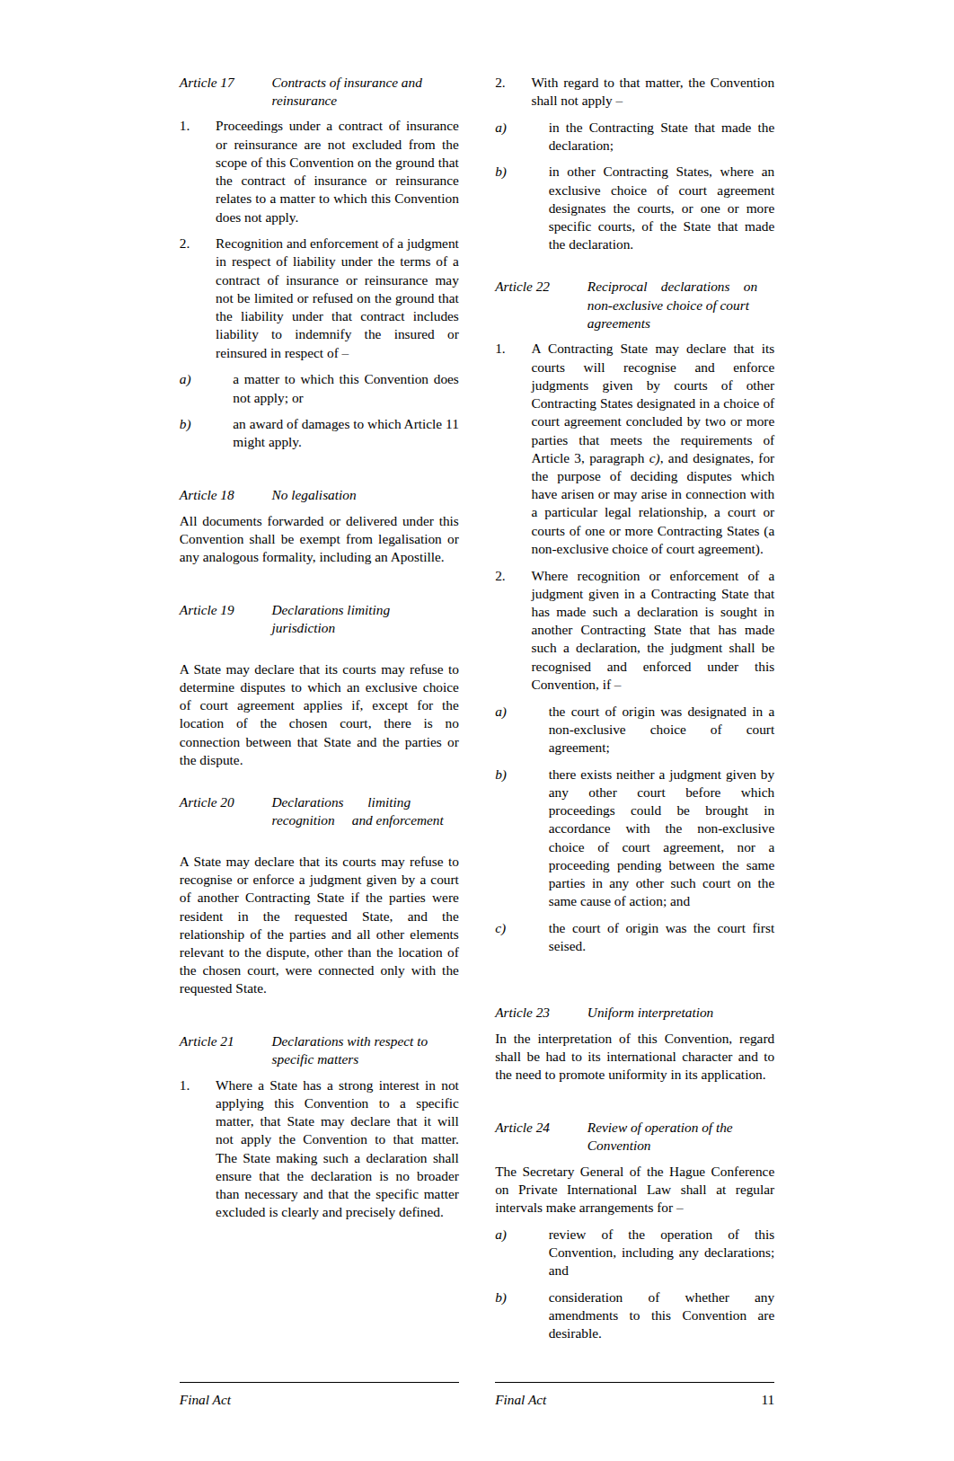Article 17 Contracts of insurance and reinsurance
1.
Proceedings under a contract of insurance or reinsurance are not excluded from the scope of this Convention on the ground that the contract of insurance or reinsurance relates to a matter to which this Convention does not apply.
2.
Recognition and enforcement of a judgment in respect of liability under the terms of a contract of insurance or reinsurance may not be limited or refused on the ground that the liability under that contract includes liability to indemnify the insured or reinsured in respect of –
a)
a matter to which this Convention does not apply; or
b)
an award of damages to which Article 11 might apply.
Article 18 No legalisation
All documents forwarded or delivered under this Convention shall be exempt from legalisation or any analogous formality, including an Apostille.
Article 19 Declarations limiting jurisdiction
A State may declare that its courts may refuse to determine disputes to which an exclusive choice of court agreement applies if, except for the location of the chosen court, there is no connection between that State and the parties or the dispute.
Article 20 Declarations limiting recognition and enforcement
A State may declare that its courts may refuse to recognise or enforce a judgment given by a court of another Contracting State if the parties were resident in the requested State, and the relationship of the parties and all other elements relevant to the dispute, other than the location of the chosen court, were connected only with the requested State.
Article 21 Declarations with respect to specific matters
1.
Where a State has a strong interest in not applying this Convention to a specific matter, that State may declare that it will not apply the Convention to that matter. The State making such a declaration shall ensure that the declaration is no broader than necessary and that the specific matter excluded is clearly and precisely defined.
2.
With regard to that matter, the Convention shall not apply –
a)
in the Contracting State that made the declaration;
b)
in other Contracting States, where an exclusive choice of court agreement designates the courts, or one or more specific courts, of the State that made the declaration.
Article 22 Reciprocal declarations on non-exclusive choice of court agreements
1.
A Contracting State may declare that its courts will recognise and enforce judgments given by courts of other Contracting States designated in a choice of court agreement concluded by two or more parties that meets the requirements of Article 3, paragraph c), and designates, for the purpose of deciding disputes which have arisen or may arise in connection with a particular legal relationship, a court or courts of one or more Contracting States (a non-exclusive choice of court agreement).
2.
Where recognition or enforcement of a judgment given in a Contracting State that has made such a declaration is sought in another Contracting State that has made such a declaration, the judgment shall be recognised and enforced under this Convention, if –
a)
the court of origin was designated in a non-exclusive choice of court agreement;
b)
there exists neither a judgment given by any other court before which proceedings could be brought in accordance with the non-exclusive choice of court agreement, nor a proceeding pending between the same parties in any other such court on the same cause of action; and
c)
the court of origin was the court first seised.
Article 23 Uniform interpretation
In the interpretation of this Convention, regard shall be had to its international character and to the need to promote uniformity in its application.
Article 24 Review of operation of the Convention
The Secretary General of the Hague Conference on Private International Law shall at regular intervals make arrangements for –
a)
review of the operation of this Convention, including any declarations; and
b)
consideration of whether any amendments to this Convention are desirable.
Final Act
Final Act 11